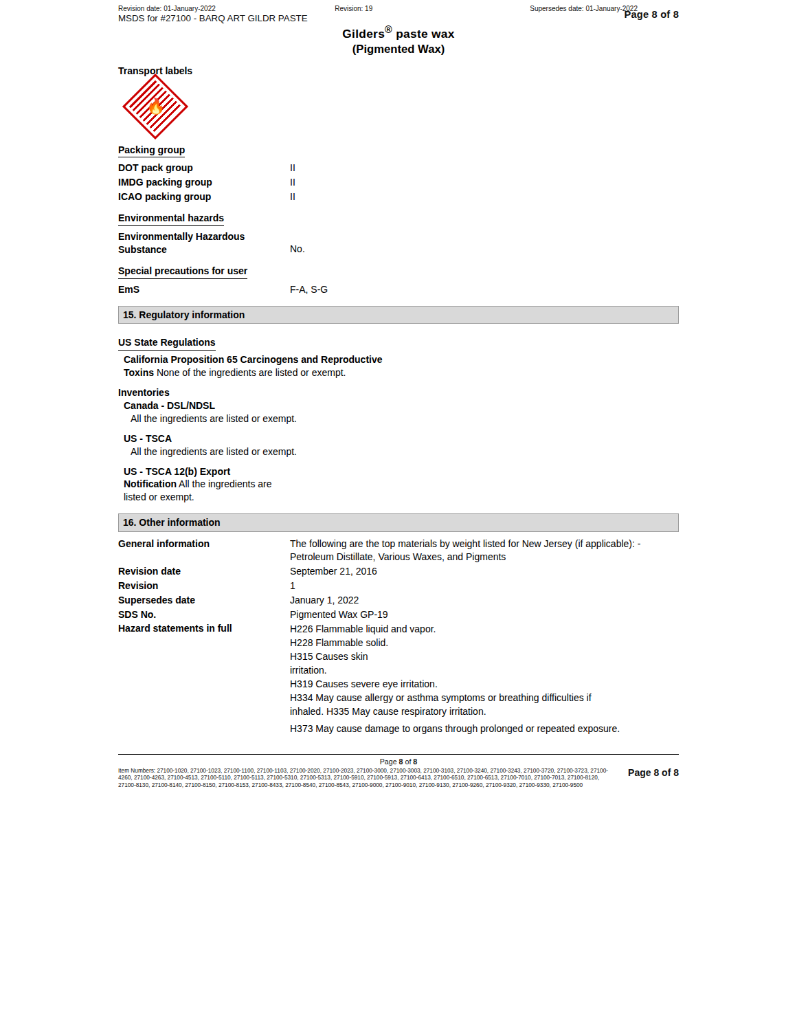Revision date: 01-January-2022
Revision: 19
Supersedes date: 01-January-2022
Page 8 of 8
MSDS for #27100 - BARQ ART GILDR PASTE
Gilders® paste wax
(Pigmented Wax)
Transport labels
🔥
Packing group
DOT pack group
II
IMDG packing group
II
ICAO packing group
II
Environmental hazards
Environmentally Hazardous
Substance
No.
Special precautions for user
EmS
F-A, S-G
15. Regulatory information
US State Regulations
California Proposition 65 Carcinogens and Reproductive
Toxins None of the ingredients are listed or exempt.
Inventories
Canada - DSL/NDSL
All the ingredients are listed or exempt.
US - TSCA
All the ingredients are listed or exempt.
US - TSCA 12(b) Export
Notification All the ingredients are
listed or exempt.
16. Other information
General information
The following are the top materials by weight listed for New Jersey (if applicable): - Petroleum Distillate, Various Waxes, and Pigments
Revision date
September 21, 2016
Revision
1
Supersedes date
January 1, 2022
SDS No.
Pigmented Wax GP-19
Hazard statements in full
H226 Flammable liquid and vapor.
H228 Flammable solid.
H315 Causes skin
irritation.
H319 Causes severe eye irritation.
H334 May cause allergy or asthma symptoms or breathing difficulties if
inhaled. H335 May cause respiratory irritation.
H373 May cause damage to organs through prolonged or repeated exposure.
Page 8 of 8
Item Numbers: 27100-1020, 27100-1023, 27100-1100, 27100-1103, 27100-2020, 27100-2023, 27100-3000, 27100-3003, 27100-3103, 27100-3240, 27100-3243, 27100-3720, 27100-3723, 27100-4260, 27100-4263, 27100-4513, 27100-5110, 27100-5113, 27100-5310, 27100-5313, 27100-5910, 27100-5913, 27100-6413, 27100-6510, 27100-6513, 27100-7010, 27100-7013, 27100-8120, 27100-8130, 27100-8140, 27100-8150, 27100-8153, 27100-8433, 27100-8540, 27100-8543, 27100-9000, 27100-9010, 27100-9130, 27100-9260, 27100-9320, 27100-9330, 27100-9500
Page 8 of 8